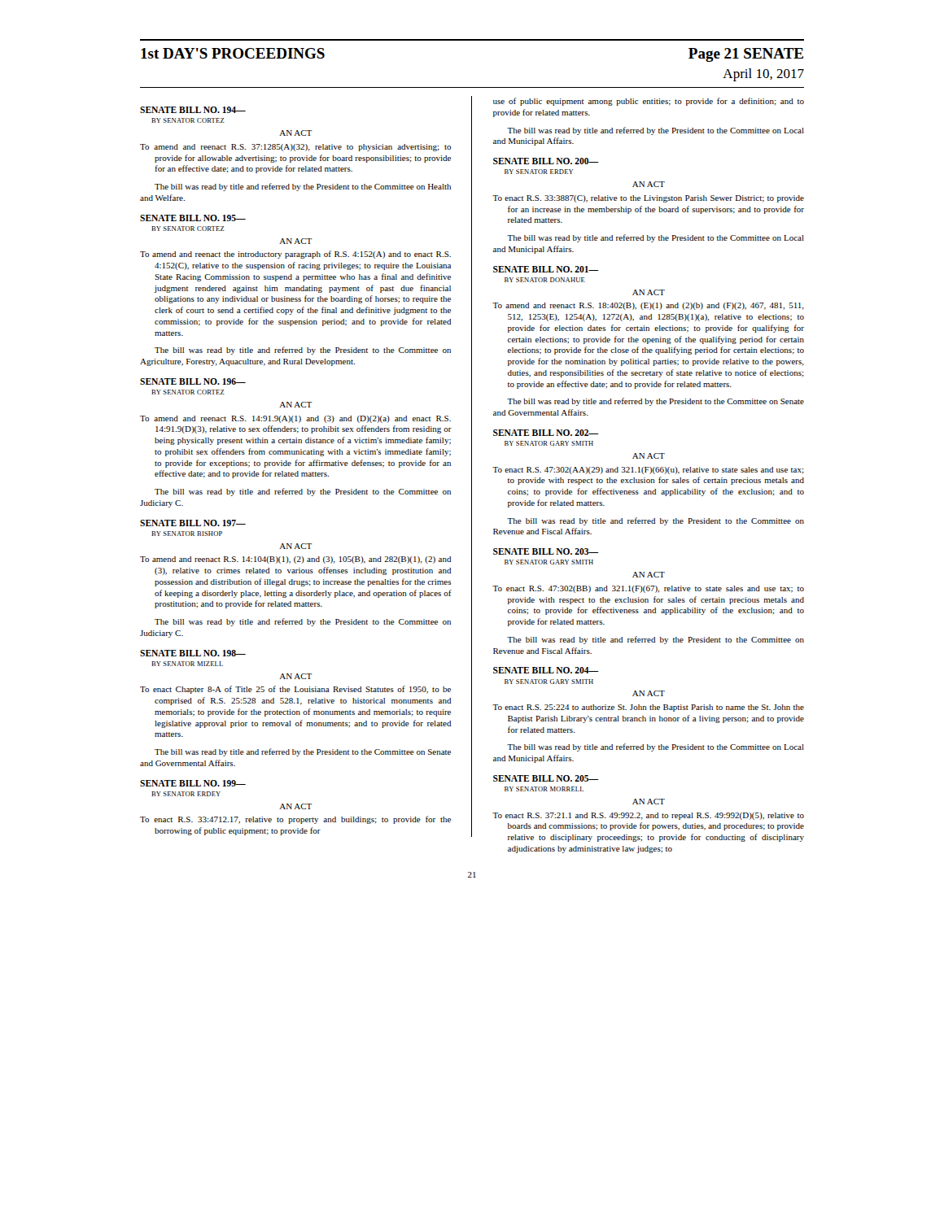1st DAY'S PROCEEDINGS
Page 21 SENATE
April 10, 2017
SENATE BILL NO. 194—
BY SENATOR CORTEZ
AN ACT
To amend and reenact R.S. 37:1285(A)(32), relative to physician advertising; to provide for allowable advertising; to provide for board responsibilities; to provide for an effective date; and to provide for related matters.
The bill was read by title and referred by the President to the Committee on Health and Welfare.
SENATE BILL NO. 195—
BY SENATOR CORTEZ
AN ACT
To amend and reenact the introductory paragraph of R.S. 4:152(A) and to enact R.S. 4:152(C), relative to the suspension of racing privileges; to require the Louisiana State Racing Commission to suspend a permittee who has a final and definitive judgment rendered against him mandating payment of past due financial obligations to any individual or business for the boarding of horses; to require the clerk of court to send a certified copy of the final and definitive judgment to the commission; to provide for the suspension period; and to provide for related matters.
The bill was read by title and referred by the President to the Committee on Agriculture, Forestry, Aquaculture, and Rural Development.
SENATE BILL NO. 196—
BY SENATOR CORTEZ
AN ACT
To amend and reenact R.S. 14:91.9(A)(1) and (3) and (D)(2)(a) and enact R.S. 14:91.9(D)(3), relative to sex offenders; to prohibit sex offenders from residing or being physically present within a certain distance of a victim's immediate family; to prohibit sex offenders from communicating with a victim's immediate family; to provide for exceptions; to provide for affirmative defenses; to provide for an effective date; and to provide for related matters.
The bill was read by title and referred by the President to the Committee on Judiciary C.
SENATE BILL NO. 197—
BY SENATOR BISHOP
AN ACT
To amend and reenact R.S. 14:104(B)(1), (2) and (3), 105(B), and 282(B)(1), (2) and (3), relative to crimes related to various offenses including prostitution and possession and distribution of illegal drugs; to increase the penalties for the crimes of keeping a disorderly place, letting a disorderly place, and operation of places of prostitution; and to provide for related matters.
The bill was read by title and referred by the President to the Committee on Judiciary C.
SENATE BILL NO. 198—
BY SENATOR MIZELL
AN ACT
To enact Chapter 8-A of Title 25 of the Louisiana Revised Statutes of 1950, to be comprised of R.S. 25:528 and 528.1, relative to historical monuments and memorials; to provide for the protection of monuments and memorials; to require legislative approval prior to removal of monuments; and to provide for related matters.
The bill was read by title and referred by the President to the Committee on Senate and Governmental Affairs.
SENATE BILL NO. 199—
BY SENATOR ERDEY
AN ACT
To enact R.S. 33:4712.17, relative to property and buildings; to provide for the borrowing of public equipment; to provide for
use of public equipment among public entities; to provide for a definition; and to provide for related matters.
The bill was read by title and referred by the President to the Committee on Local and Municipal Affairs.
SENATE BILL NO. 200—
BY SENATOR ERDEY
AN ACT
To enact R.S. 33:3887(C), relative to the Livingston Parish Sewer District; to provide for an increase in the membership of the board of supervisors; and to provide for related matters.
The bill was read by title and referred by the President to the Committee on Local and Municipal Affairs.
SENATE BILL NO. 201—
BY SENATOR DONAHUE
AN ACT
To amend and reenact R.S. 18:402(B), (E)(1) and (2)(b) and (F)(2), 467, 481, 511, 512, 1253(E), 1254(A), 1272(A), and 1285(B)(1)(a), relative to elections; to provide for election dates for certain elections; to provide for qualifying for certain elections; to provide for the opening of the qualifying period for certain elections; to provide for the close of the qualifying period for certain elections; to provide for the nomination by political parties; to provide relative to the powers, duties, and responsibilities of the secretary of state relative to notice of elections; to provide an effective date; and to provide for related matters.
The bill was read by title and referred by the President to the Committee on Senate and Governmental Affairs.
SENATE BILL NO. 202—
BY SENATOR GARY SMITH
AN ACT
To enact R.S. 47:302(AA)(29) and 321.1(F)(66)(u), relative to state sales and use tax; to provide with respect to the exclusion for sales of certain precious metals and coins; to provide for effectiveness and applicability of the exclusion; and to provide for related matters.
The bill was read by title and referred by the President to the Committee on Revenue and Fiscal Affairs.
SENATE BILL NO. 203—
BY SENATOR GARY SMITH
AN ACT
To enact R.S. 47:302(BB) and 321.1(F)(67), relative to state sales and use tax; to provide with respect to the exclusion for sales of certain precious metals and coins; to provide for effectiveness and applicability of the exclusion; and to provide for related matters.
The bill was read by title and referred by the President to the Committee on Revenue and Fiscal Affairs.
SENATE BILL NO. 204—
BY SENATOR GARY SMITH
AN ACT
To enact R.S. 25:224 to authorize St. John the Baptist Parish to name the St. John the Baptist Parish Library's central branch in honor of a living person; and to provide for related matters.
The bill was read by title and referred by the President to the Committee on Local and Municipal Affairs.
SENATE BILL NO. 205—
BY SENATOR MORRELL
AN ACT
To enact R.S. 37:21.1 and R.S. 49:992.2, and to repeal R.S. 49:992(D)(5), relative to boards and commissions; to provide for powers, duties, and procedures; to provide relative to disciplinary proceedings; to provide for conducting of disciplinary adjudications by administrative law judges; to
21